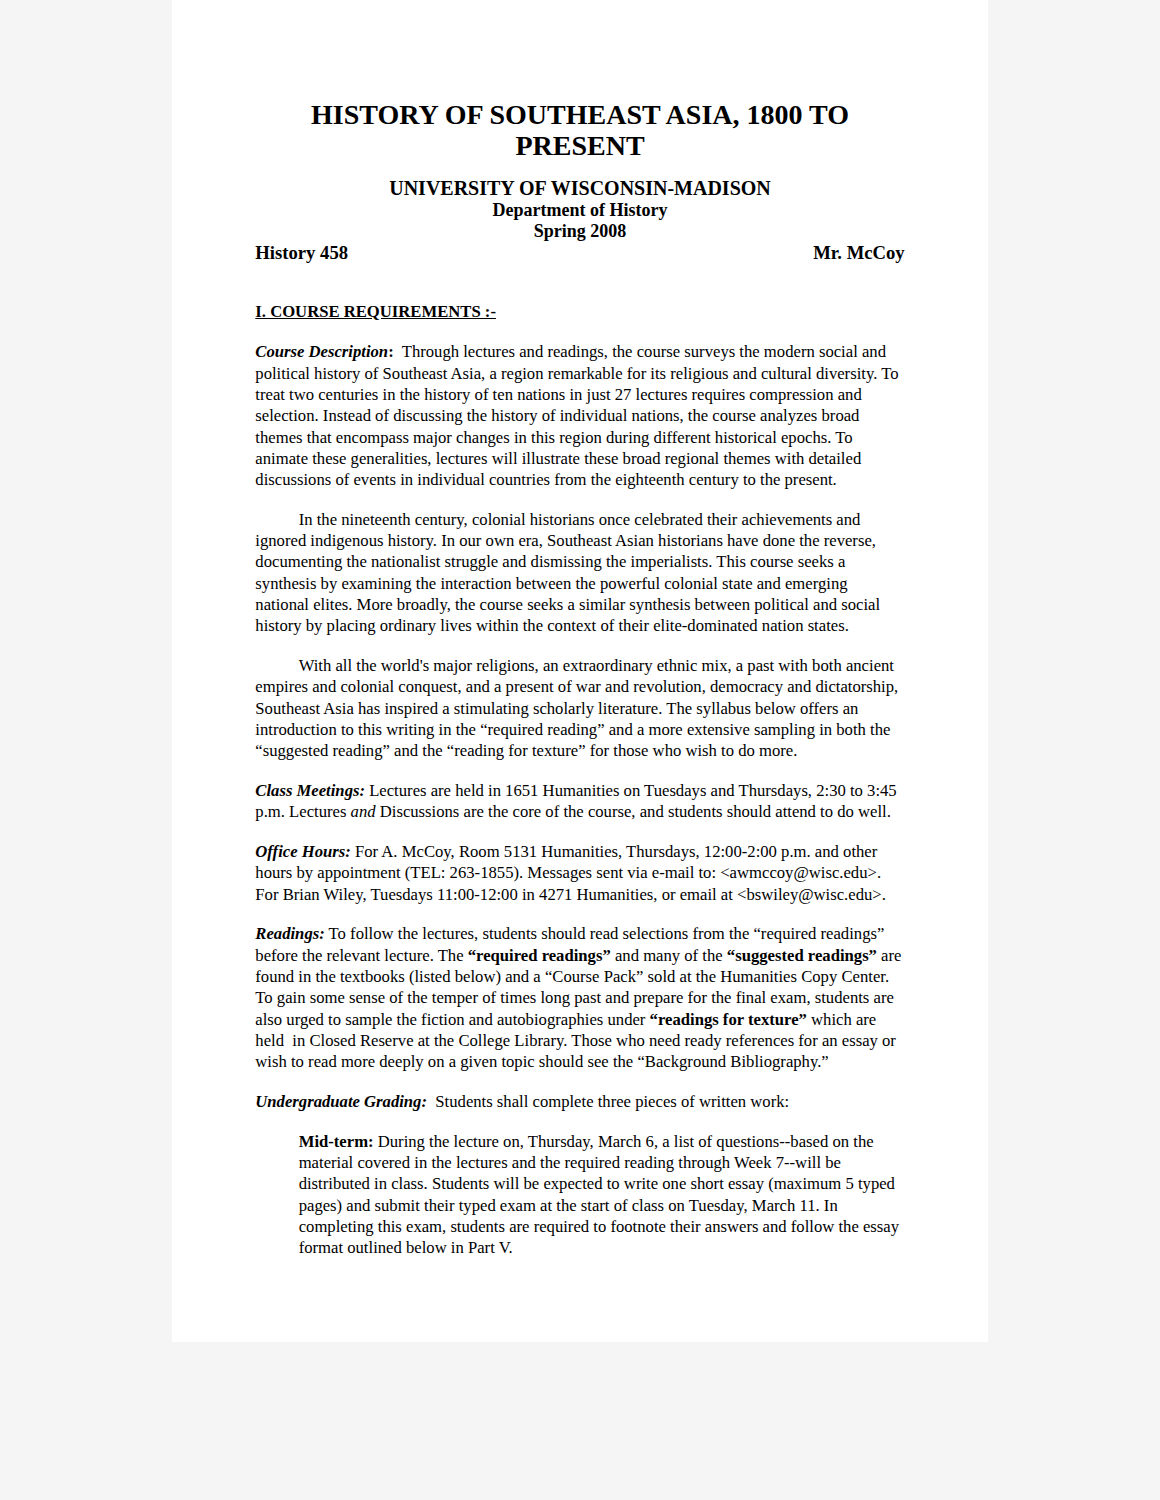HISTORY OF SOUTHEAST ASIA, 1800 TO PRESENT
UNIVERSITY OF WISCONSIN-MADISON
Department of History
Spring 2008
History 458 Mr. McCoy
I. COURSE REQUIREMENTS :-
Course Description: Through lectures and readings, the course surveys the modern social and political history of Southeast Asia, a region remarkable for its religious and cultural diversity. To treat two centuries in the history of ten nations in just 27 lectures requires compression and selection. Instead of discussing the history of individual nations, the course analyzes broad themes that encompass major changes in this region during different historical epochs. To animate these generalities, lectures will illustrate these broad regional themes with detailed discussions of events in individual countries from the eighteenth century to the present.
In the nineteenth century, colonial historians once celebrated their achievements and ignored indigenous history. In our own era, Southeast Asian historians have done the reverse, documenting the nationalist struggle and dismissing the imperialists. This course seeks a synthesis by examining the interaction between the powerful colonial state and emerging national elites. More broadly, the course seeks a similar synthesis between political and social history by placing ordinary lives within the context of their elite-dominated nation states.
With all the world's major religions, an extraordinary ethnic mix, a past with both ancient empires and colonial conquest, and a present of war and revolution, democracy and dictatorship, Southeast Asia has inspired a stimulating scholarly literature. The syllabus below offers an introduction to this writing in the “required reading” and a more extensive sampling in both the “suggested reading” and the “reading for texture” for those who wish to do more.
Class Meetings: Lectures are held in 1651 Humanities on Tuesdays and Thursdays, 2:30 to 3:45 p.m. Lectures and Discussions are the core of the course, and students should attend to do well.
Office Hours: For A. McCoy, Room 5131 Humanities, Thursdays, 12:00-2:00 p.m. and other hours by appointment (TEL: 263-1855). Messages sent via e-mail to: <awmccoy@wisc.edu>. For Brian Wiley, Tuesdays 11:00-12:00 in 4271 Humanities, or email at <bswiley@wisc.edu>.
Readings: To follow the lectures, students should read selections from the “required readings” before the relevant lecture. The “required readings” and many of the “suggested readings” are found in the textbooks (listed below) and a “Course Pack” sold at the Humanities Copy Center. To gain some sense of the temper of times long past and prepare for the final exam, students are also urged to sample the fiction and autobiographies under “readings for texture” which are held in Closed Reserve at the College Library. Those who need ready references for an essay or wish to read more deeply on a given topic should see the “Background Bibliography.”
Undergraduate Grading: Students shall complete three pieces of written work:
Mid-term: During the lecture on, Thursday, March 6, a list of questions--based on the material covered in the lectures and the required reading through Week 7--will be distributed in class. Students will be expected to write one short essay (maximum 5 typed pages) and submit their typed exam at the start of class on Tuesday, March 11. In completing this exam, students are required to footnote their answers and follow the essay format outlined below in Part V.